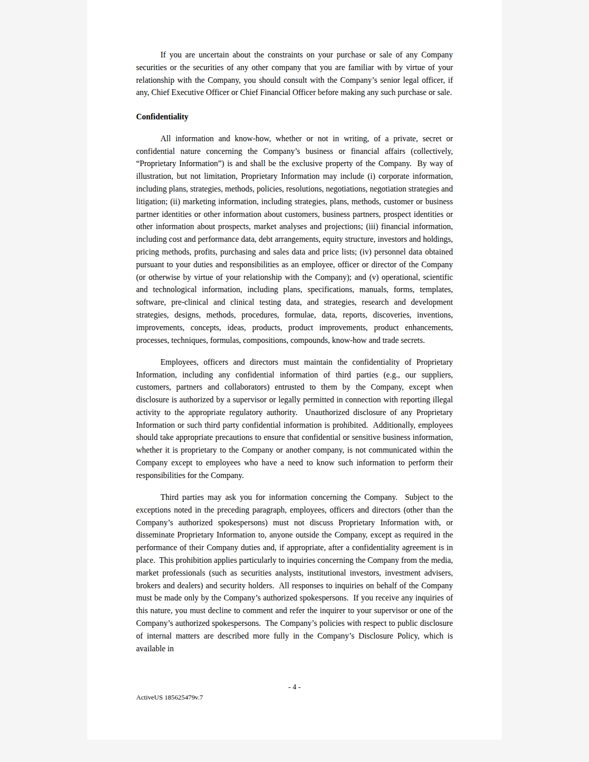If you are uncertain about the constraints on your purchase or sale of any Company securities or the securities of any other company that you are familiar with by virtue of your relationship with the Company, you should consult with the Company’s senior legal officer, if any, Chief Executive Officer or Chief Financial Officer before making any such purchase or sale.
Confidentiality
All information and know-how, whether or not in writing, of a private, secret or confidential nature concerning the Company’s business or financial affairs (collectively, “Proprietary Information”) is and shall be the exclusive property of the Company. By way of illustration, but not limitation, Proprietary Information may include (i) corporate information, including plans, strategies, methods, policies, resolutions, negotiations, negotiation strategies and litigation; (ii) marketing information, including strategies, plans, methods, customer or business partner identities or other information about customers, business partners, prospect identities or other information about prospects, market analyses and projections; (iii) financial information, including cost and performance data, debt arrangements, equity structure, investors and holdings, pricing methods, profits, purchasing and sales data and price lists; (iv) personnel data obtained pursuant to your duties and responsibilities as an employee, officer or director of the Company (or otherwise by virtue of your relationship with the Company); and (v) operational, scientific and technological information, including plans, specifications, manuals, forms, templates, software, pre-clinical and clinical testing data, and strategies, research and development strategies, designs, methods, procedures, formulae, data, reports, discoveries, inventions, improvements, concepts, ideas, products, product improvements, product enhancements, processes, techniques, formulas, compositions, compounds, know-how and trade secrets.
Employees, officers and directors must maintain the confidentiality of Proprietary Information, including any confidential information of third parties (e.g., our suppliers, customers, partners and collaborators) entrusted to them by the Company, except when disclosure is authorized by a supervisor or legally permitted in connection with reporting illegal activity to the appropriate regulatory authority. Unauthorized disclosure of any Proprietary Information or such third party confidential information is prohibited. Additionally, employees should take appropriate precautions to ensure that confidential or sensitive business information, whether it is proprietary to the Company or another company, is not communicated within the Company except to employees who have a need to know such information to perform their responsibilities for the Company.
Third parties may ask you for information concerning the Company. Subject to the exceptions noted in the preceding paragraph, employees, officers and directors (other than the Company’s authorized spokespersons) must not discuss Proprietary Information with, or disseminate Proprietary Information to, anyone outside the Company, except as required in the performance of their Company duties and, if appropriate, after a confidentiality agreement is in place. This prohibition applies particularly to inquiries concerning the Company from the media, market professionals (such as securities analysts, institutional investors, investment advisers, brokers and dealers) and security holders. All responses to inquiries on behalf of the Company must be made only by the Company’s authorized spokespersons. If you receive any inquiries of this nature, you must decline to comment and refer the inquirer to your supervisor or one of the Company’s authorized spokespersons. The Company’s policies with respect to public disclosure of internal matters are described more fully in the Company’s Disclosure Policy, which is available in
- 4 -
ActiveUS 185625479v.7